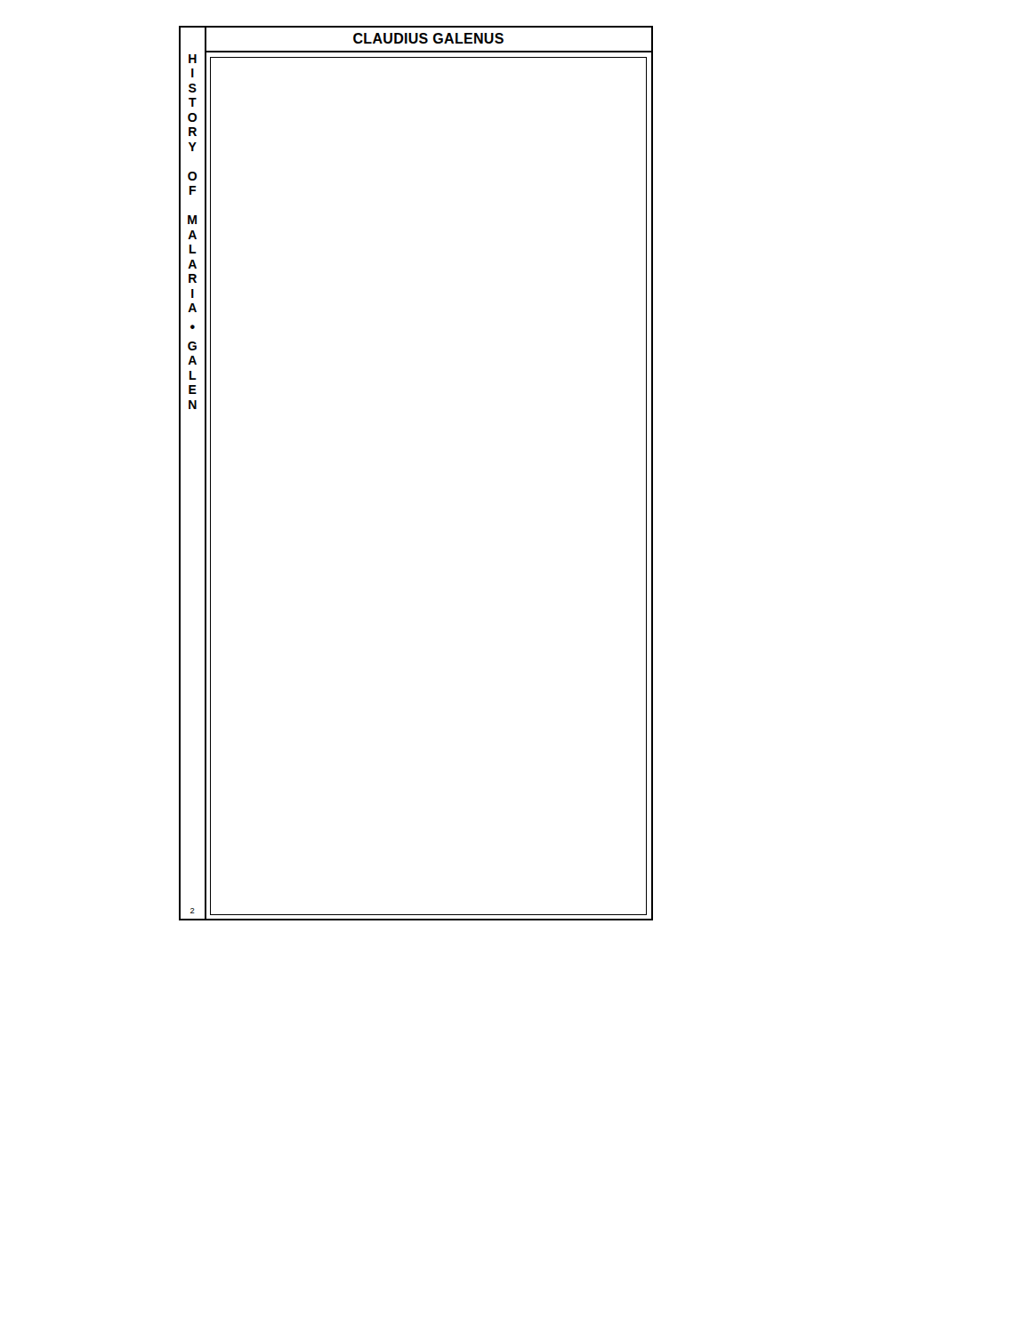H I S T O R Y O F M A L A R I A • G A L E N
2
CLAUDIUS GALENUS